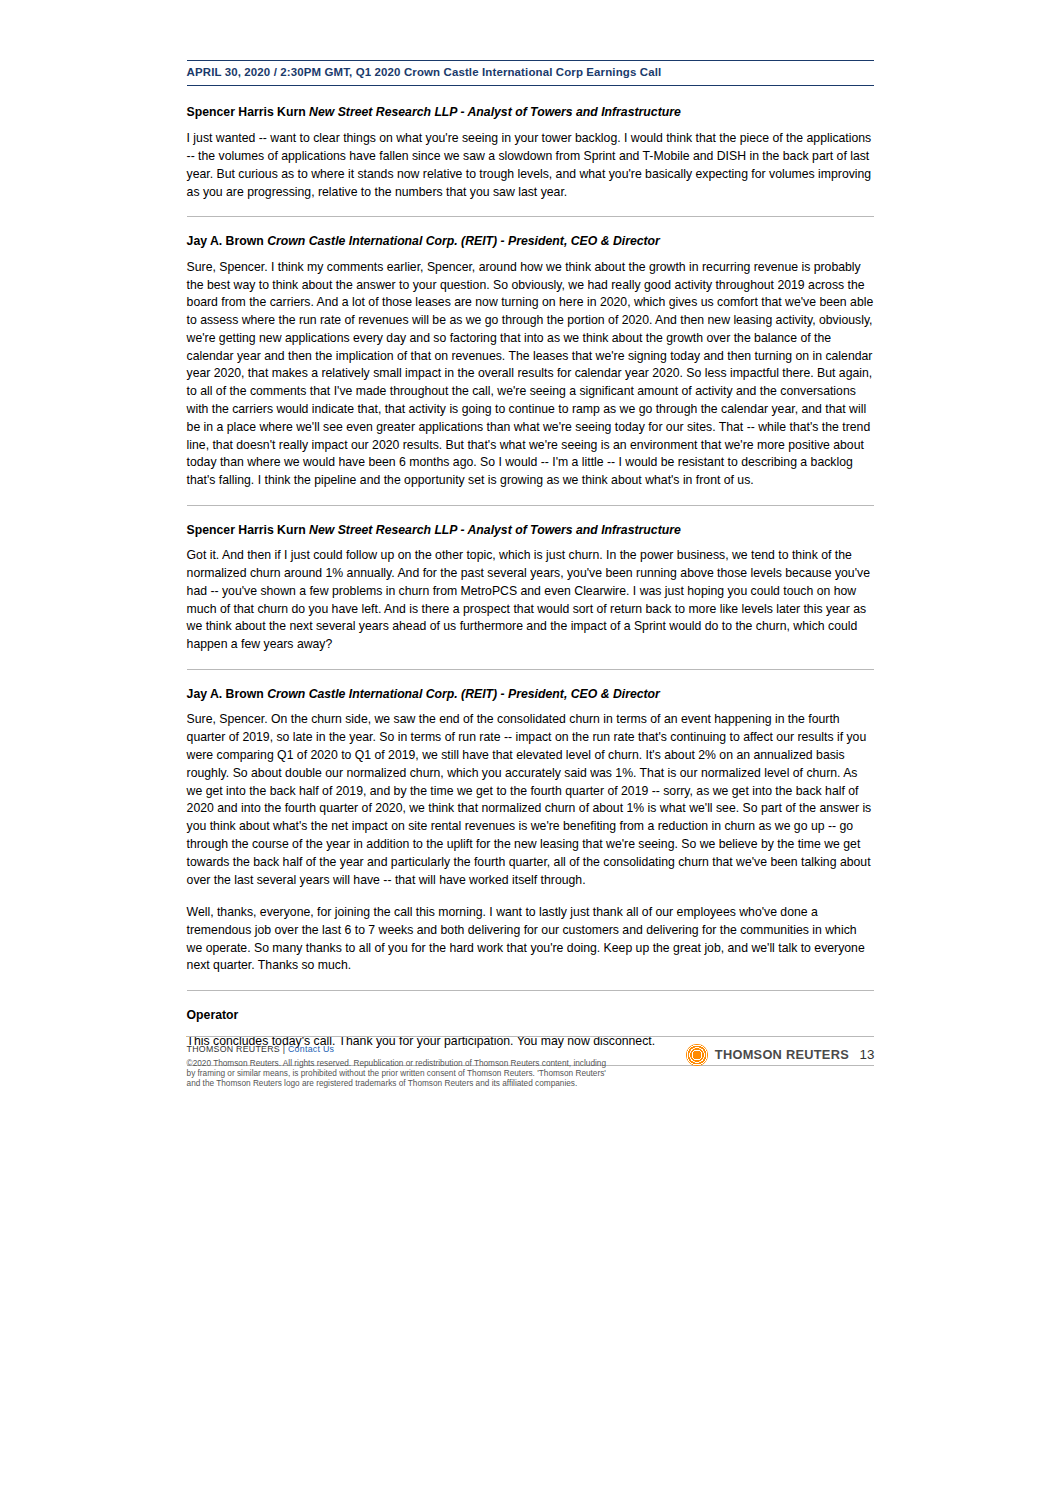APRIL 30, 2020 / 2:30PM GMT, Q1 2020 Crown Castle International Corp Earnings Call
Spencer Harris Kurn New Street Research LLP - Analyst of Towers and Infrastructure
I just wanted -- want to clear things on what you're seeing in your tower backlog. I would think that the piece of the applications -- the volumes of applications have fallen since we saw a slowdown from Sprint and T-Mobile and DISH in the back part of last year. But curious as to where it stands now relative to trough levels, and what you're basically expecting for volumes improving as you are progressing, relative to the numbers that you saw last year.
Jay A. Brown Crown Castle International Corp. (REIT) - President, CEO & Director
Sure, Spencer. I think my comments earlier, Spencer, around how we think about the growth in recurring revenue is probably the best way to think about the answer to your question. So obviously, we had really good activity throughout 2019 across the board from the carriers. And a lot of those leases are now turning on here in 2020, which gives us comfort that we've been able to assess where the run rate of revenues will be as we go through the portion of 2020. And then new leasing activity, obviously, we're getting new applications every day and so factoring that into as we think about the growth over the balance of the calendar year and then the implication of that on revenues. The leases that we're signing today and then turning on in calendar year 2020, that makes a relatively small impact in the overall results for calendar year 2020. So less impactful there. But again, to all of the comments that I've made throughout the call, we're seeing a significant amount of activity and the conversations with the carriers would indicate that, that activity is going to continue to ramp as we go through the calendar year, and that will be in a place where we'll see even greater applications than what we're seeing today for our sites. That -- while that's the trend line, that doesn't really impact our 2020 results. But that's what we're seeing is an environment that we're more positive about today than where we would have been 6 months ago. So I would -- I'm a little -- I would be resistant to describing a backlog that's falling. I think the pipeline and the opportunity set is growing as we think about what's in front of us.
Spencer Harris Kurn New Street Research LLP - Analyst of Towers and Infrastructure
Got it. And then if I just could follow up on the other topic, which is just churn. In the power business, we tend to think of the normalized churn around 1% annually. And for the past several years, you've been running above those levels because you've had -- you've shown a few problems in churn from MetroPCS and even Clearwire. I was just hoping you could touch on how much of that churn do you have left. And is there a prospect that would sort of return back to more like levels later this year as we think about the next several years ahead of us furthermore and the impact of a Sprint would do to the churn, which could happen a few years away?
Jay A. Brown Crown Castle International Corp. (REIT) - President, CEO & Director
Sure, Spencer. On the churn side, we saw the end of the consolidated churn in terms of an event happening in the fourth quarter of 2019, so late in the year. So in terms of run rate -- impact on the run rate that's continuing to affect our results if you were comparing Q1 of 2020 to Q1 of 2019, we still have that elevated level of churn. It's about 2% on an annualized basis roughly. So about double our normalized churn, which you accurately said was 1%. That is our normalized level of churn. As we get into the back half of 2019, and by the time we get to the fourth quarter of 2019 -- sorry, as we get into the back half of 2020 and into the fourth quarter of 2020, we think that normalized churn of about 1% is what we'll see. So part of the answer is you think about what's the net impact on site rental revenues is we're benefiting from a reduction in churn as we go up -- go through the course of the year in addition to the uplift for the new leasing that we're seeing. So we believe by the time we get towards the back half of the year and particularly the fourth quarter, all of the consolidating churn that we've been talking about over the last several years will have -- that will have worked itself through.
Well, thanks, everyone, for joining the call this morning. I want to lastly just thank all of our employees who've done a tremendous job over the last 6 to 7 weeks and both delivering for our customers and delivering for the communities in which we operate. So many thanks to all of you for the hard work that you're doing. Keep up the great job, and we'll talk to everyone next quarter. Thanks so much.
Operator
This concludes today's call. Thank you for your participation. You may now disconnect.
THOMSON REUTERS | Contact Us
©2020 Thomson Reuters. All rights reserved. Republication or redistribution of Thomson Reuters content, including by framing or similar means, is prohibited without the prior written consent of Thomson Reuters. 'Thomson Reuters' and the Thomson Reuters logo are registered trademarks of Thomson Reuters and its affiliated companies.
THOMSON REUTERS
13